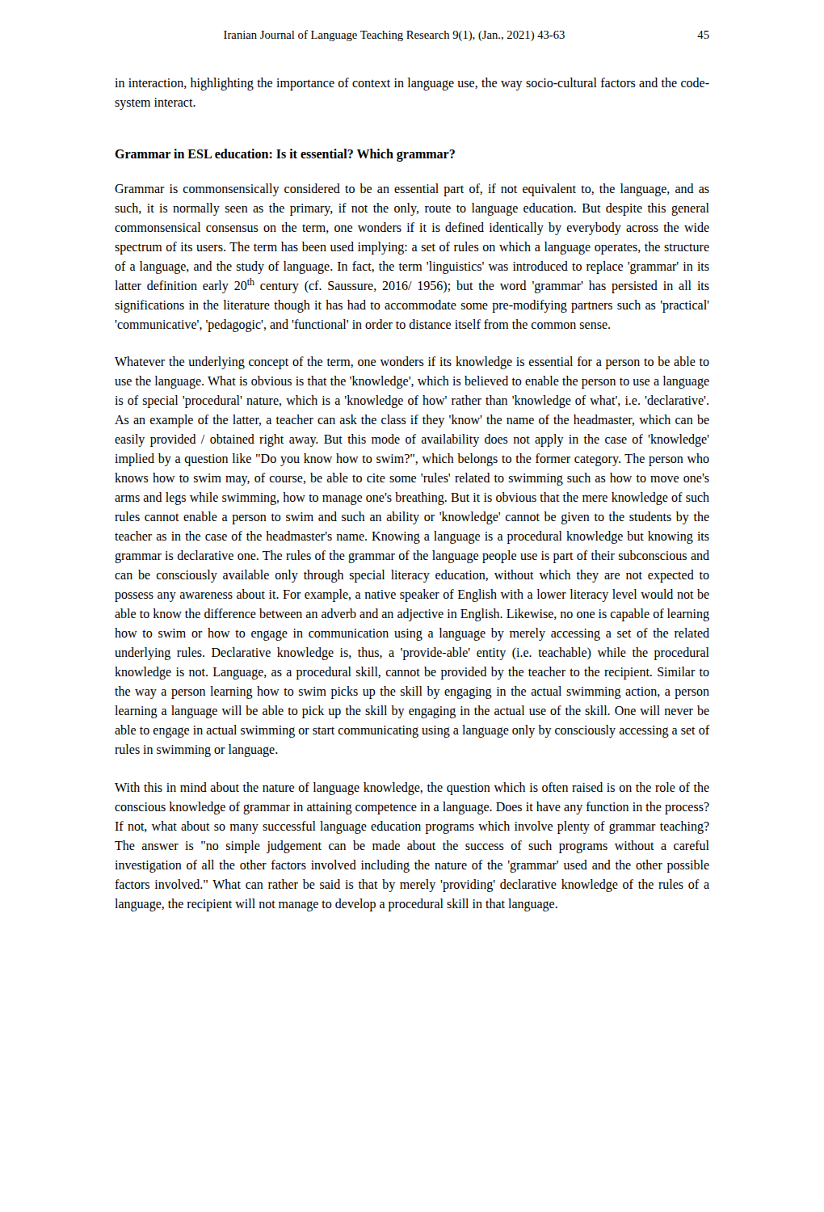Iranian Journal of Language Teaching Research 9(1), (Jan., 2021) 43-63 45
in interaction, highlighting the importance of context in language use, the way socio-cultural factors and the code-system interact.
Grammar in ESL education: Is it essential? Which grammar?
Grammar is commonsensically considered to be an essential part of, if not equivalent to, the language, and as such, it is normally seen as the primary, if not the only, route to language education. But despite this general commonsensical consensus on the term, one wonders if it is defined identically by everybody across the wide spectrum of its users. The term has been used implying: a set of rules on which a language operates, the structure of a language, and the study of language. In fact, the term 'linguistics' was introduced to replace 'grammar' in its latter definition early 20th century (cf. Saussure, 2016/ 1956); but the word 'grammar' has persisted in all its significations in the literature though it has had to accommodate some pre-modifying partners such as 'practical' 'communicative', 'pedagogic', and 'functional' in order to distance itself from the common sense.
Whatever the underlying concept of the term, one wonders if its knowledge is essential for a person to be able to use the language. What is obvious is that the 'knowledge', which is believed to enable the person to use a language is of special 'procedural' nature, which is a 'knowledge of how' rather than 'knowledge of what', i.e. 'declarative'. As an example of the latter, a teacher can ask the class if they 'know' the name of the headmaster, which can be easily provided / obtained right away. But this mode of availability does not apply in the case of 'knowledge' implied by a question like "Do you know how to swim?", which belongs to the former category. The person who knows how to swim may, of course, be able to cite some 'rules' related to swimming such as how to move one's arms and legs while swimming, how to manage one's breathing. But it is obvious that the mere knowledge of such rules cannot enable a person to swim and such an ability or 'knowledge' cannot be given to the students by the teacher as in the case of the headmaster's name. Knowing a language is a procedural knowledge but knowing its grammar is declarative one. The rules of the grammar of the language people use is part of their subconscious and can be consciously available only through special literacy education, without which they are not expected to possess any awareness about it. For example, a native speaker of English with a lower literacy level would not be able to know the difference between an adverb and an adjective in English. Likewise, no one is capable of learning how to swim or how to engage in communication using a language by merely accessing a set of the related underlying rules. Declarative knowledge is, thus, a 'provide-able' entity (i.e. teachable) while the procedural knowledge is not. Language, as a procedural skill, cannot be provided by the teacher to the recipient. Similar to the way a person learning how to swim picks up the skill by engaging in the actual swimming action, a person learning a language will be able to pick up the skill by engaging in the actual use of the skill. One will never be able to engage in actual swimming or start communicating using a language only by consciously accessing a set of rules in swimming or language.
With this in mind about the nature of language knowledge, the question which is often raised is on the role of the conscious knowledge of grammar in attaining competence in a language. Does it have any function in the process? If not, what about so many successful language education programs which involve plenty of grammar teaching? The answer is "no simple judgement can be made about the success of such programs without a careful investigation of all the other factors involved including the nature of the 'grammar' used and the other possible factors involved." What can rather be said is that by merely 'providing' declarative knowledge of the rules of a language, the recipient will not manage to develop a procedural skill in that language.